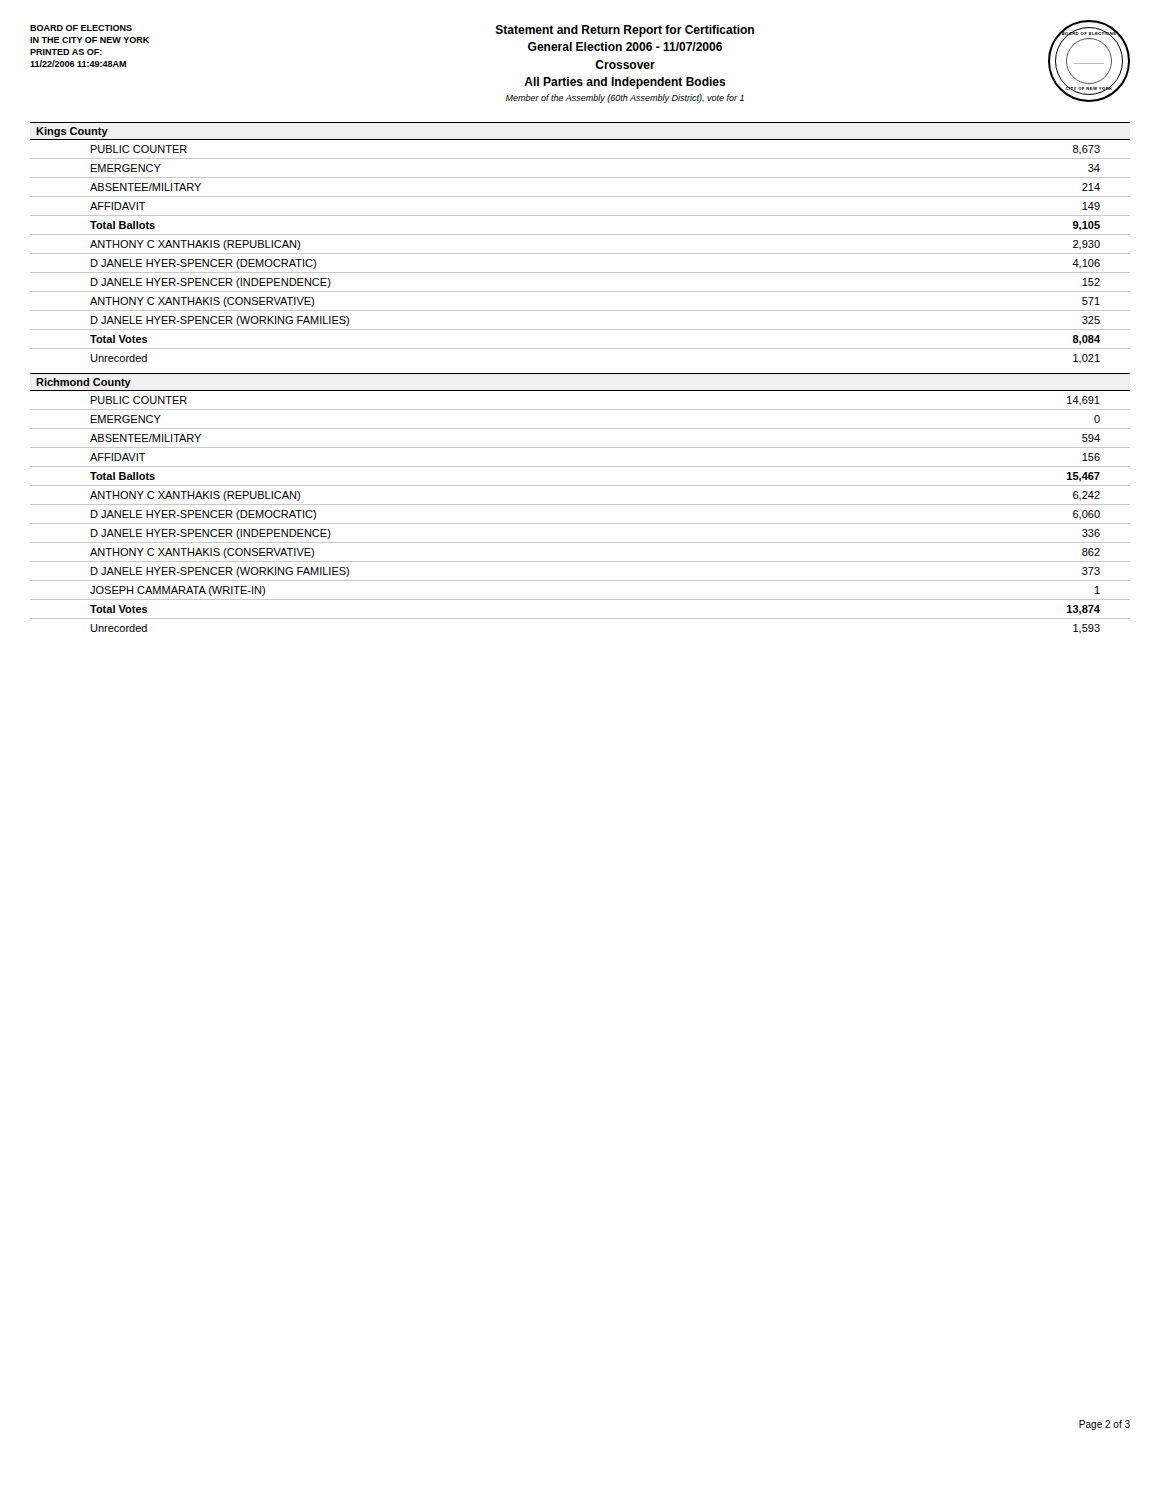BOARD OF ELECTIONS
IN THE CITY OF NEW YORK
PRINTED AS OF:
11/22/2006 11:49:48AM
Statement and Return Report for Certification
General Election 2006 - 11/07/2006
Crossover
All Parties and Independent Bodies
Member of the Assembly (60th Assembly District), vote for 1
BOARD OF ELECTIONS
CITY OF NEW YORK
Kings County
| PUBLIC COUNTER | 8,673 |
| EMERGENCY | 34 |
| ABSENTEE/MILITARY | 214 |
| AFFIDAVIT | 149 |
| Total Ballots | 9,105 |
| ANTHONY C XANTHAKIS (REPUBLICAN) | 2,930 |
| D JANELE HYER-SPENCER (DEMOCRATIC) | 4,106 |
| D JANELE HYER-SPENCER (INDEPENDENCE) | 152 |
| ANTHONY C XANTHAKIS (CONSERVATIVE) | 571 |
| D JANELE HYER-SPENCER (WORKING FAMILIES) | 325 |
| Total Votes | 8,084 |
| Unrecorded | 1,021 |
Richmond County
| PUBLIC COUNTER | 14,691 |
| EMERGENCY | 0 |
| ABSENTEE/MILITARY | 594 |
| AFFIDAVIT | 156 |
| Total Ballots | 15,467 |
| ANTHONY C XANTHAKIS (REPUBLICAN) | 6,242 |
| D JANELE HYER-SPENCER (DEMOCRATIC) | 6,060 |
| D JANELE HYER-SPENCER (INDEPENDENCE) | 336 |
| ANTHONY C XANTHAKIS (CONSERVATIVE) | 862 |
| D JANELE HYER-SPENCER (WORKING FAMILIES) | 373 |
| JOSEPH CAMMARATA (WRITE-IN) | 1 |
| Total Votes | 13,874 |
| Unrecorded | 1,593 |
Page 2 of 3